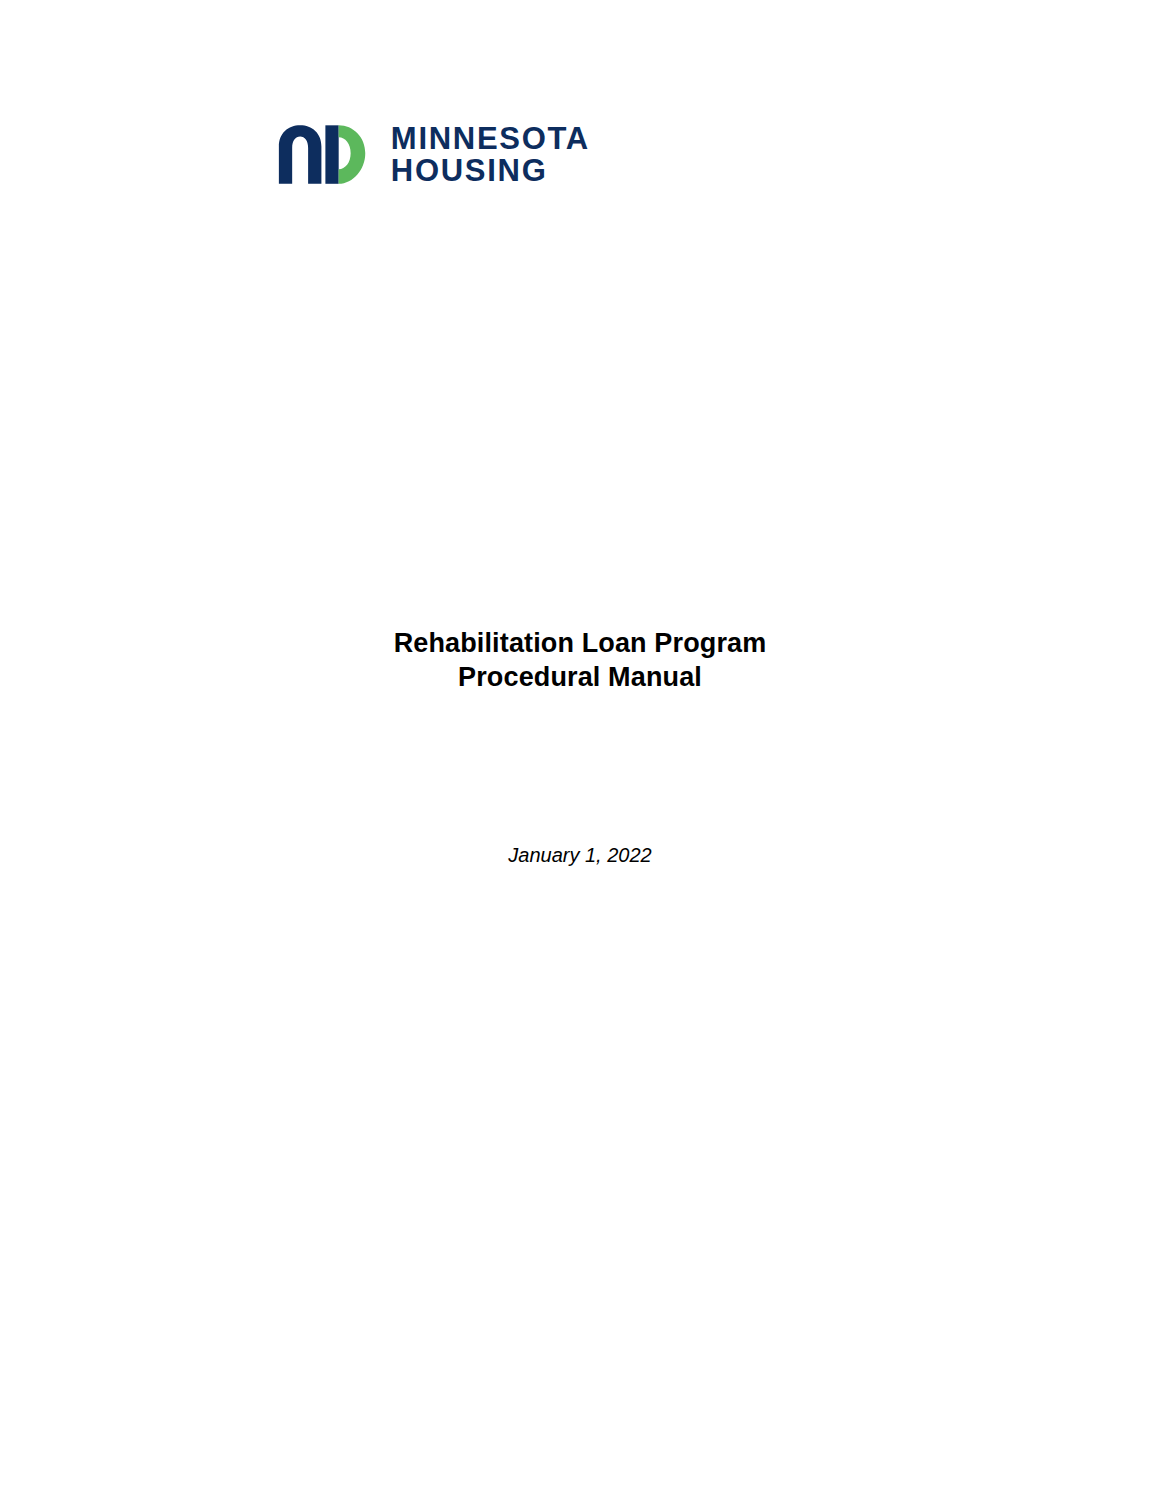MINNESOTA HOUSING
Rehabilitation Loan Program
Procedural Manual
January 1, 2022